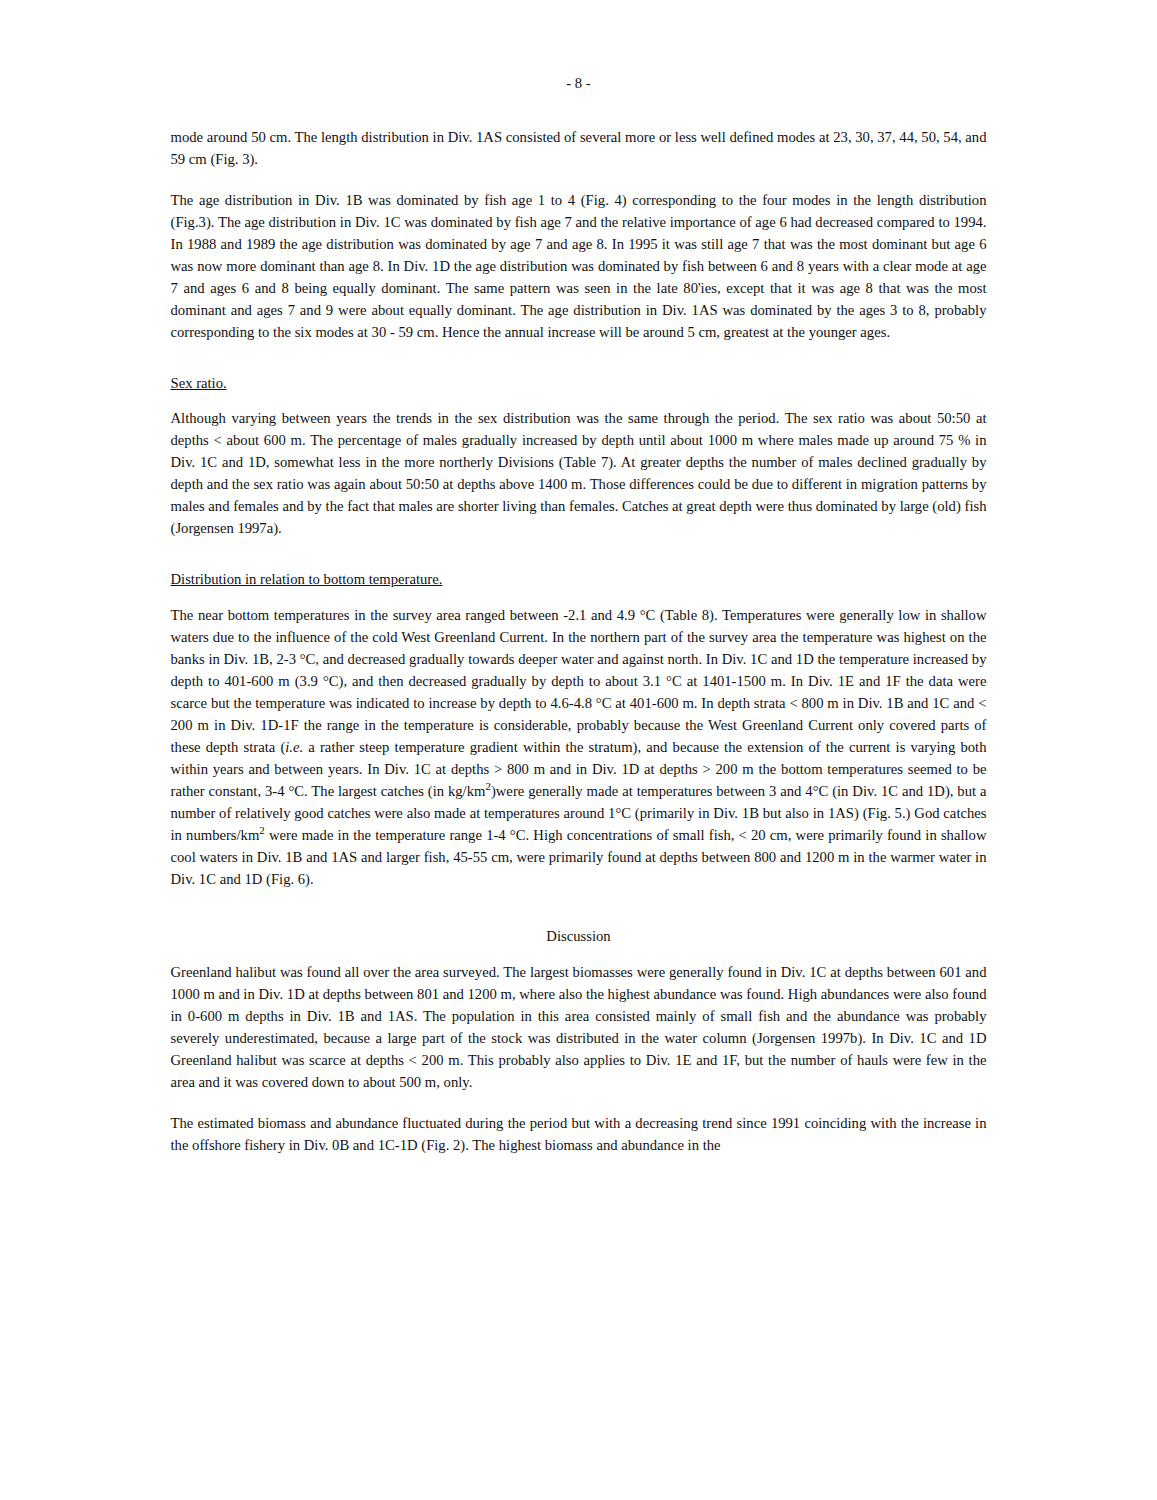- 8 -
mode around 50 cm. The length distribution in Div. 1AS consisted of several more or less well defined modes at 23, 30, 37, 44, 50, 54, and 59 cm (Fig. 3).
The age distribution in Div. 1B was dominated by fish age 1 to 4 (Fig. 4) corresponding to the four modes in the length distribution (Fig.3). The age distribution in Div. 1C was dominated by fish age 7 and the relative importance of age 6 had decreased compared to 1994. In 1988 and 1989 the age distribution was dominated by age 7 and age 8. In 1995 it was still age 7 that was the most dominant but age 6 was now more dominant than age 8. In Div. 1D the age distribution was dominated by fish between 6 and 8 years with a clear mode at age 7 and ages 6 and 8 being equally dominant. The same pattern was seen in the late 80'ies, except that it was age 8 that was the most dominant and ages 7 and 9 were about equally dominant. The age distribution in Div. 1AS was dominated by the ages 3 to 8, probably corresponding to the six modes at 30 - 59 cm. Hence the annual increase will be around 5 cm, greatest at the younger ages.
Sex ratio.
Although varying between years the trends in the sex distribution was the same through the period. The sex ratio was about 50:50 at depths < about 600 m. The percentage of males gradually increased by depth until about 1000 m where males made up around 75 % in Div. 1C and 1D, somewhat less in the more northerly Divisions (Table 7). At greater depths the number of males declined gradually by depth and the sex ratio was again about 50:50 at depths above 1400 m. Those differences could be due to different in migration patterns by males and females and by the fact that males are shorter living than females. Catches at great depth were thus dominated by large (old) fish (Jorgensen 1997a).
Distribution in relation to bottom temperature.
The near bottom temperatures in the survey area ranged between -2.1 and 4.9 °C (Table 8). Temperatures were generally low in shallow waters due to the influence of the cold West Greenland Current. In the northern part of the survey area the temperature was highest on the banks in Div. 1B, 2-3 °C, and decreased gradually towards deeper water and against north. In Div. 1C and 1D the temperature increased by depth to 401-600 m (3.9 °C), and then decreased gradually by depth to about 3.1 °C at 1401-1500 m. In Div. 1E and 1F the data were scarce but the temperature was indicated to increase by depth to 4.6-4.8 °C at 401-600 m. In depth strata < 800 m in Div. 1B and 1C and < 200 m in Div. 1D-1F the range in the temperature is considerable, probably because the West Greenland Current only covered parts of these depth strata (i.e. a rather steep temperature gradient within the stratum), and because the extension of the current is varying both within years and between years. In Div. 1C at depths > 800 m and in Div. 1D at depths > 200 m the bottom temperatures seemed to be rather constant, 3-4 °C. The largest catches (in kg/km2)were generally made at temperatures between 3 and 4°C (in Div. 1C and 1D), but a number of relatively good catches were also made at temperatures around 1°C (primarily in Div. 1B but also in 1AS) (Fig. 5.) God catches in numbers/km2 were made in the temperature range 1-4 °C. High concentrations of small fish, < 20 cm, were primarily found in shallow cool waters in Div. 1B and 1AS and larger fish, 45-55 cm, were primarily found at depths between 800 and 1200 m in the warmer water in Div. 1C and 1D (Fig. 6).
Discussion
Greenland halibut was found all over the area surveyed. The largest biomasses were generally found in Div. 1C at depths between 601 and 1000 m and in Div. 1D at depths between 801 and 1200 m, where also the highest abundance was found. High abundances were also found in 0-600 m depths in Div. 1B and 1AS. The population in this area consisted mainly of small fish and the abundance was probably severely underestimated, because a large part of the stock was distributed in the water column (Jorgensen 1997b). In Div. 1C and 1D Greenland halibut was scarce at depths < 200 m. This probably also applies to Div. 1E and 1F, but the number of hauls were few in the area and it was covered down to about 500 m, only.
The estimated biomass and abundance fluctuated during the period but with a decreasing trend since 1991 coinciding with the increase in the offshore fishery in Div. 0B and 1C-1D (Fig. 2). The highest biomass and abundance in the